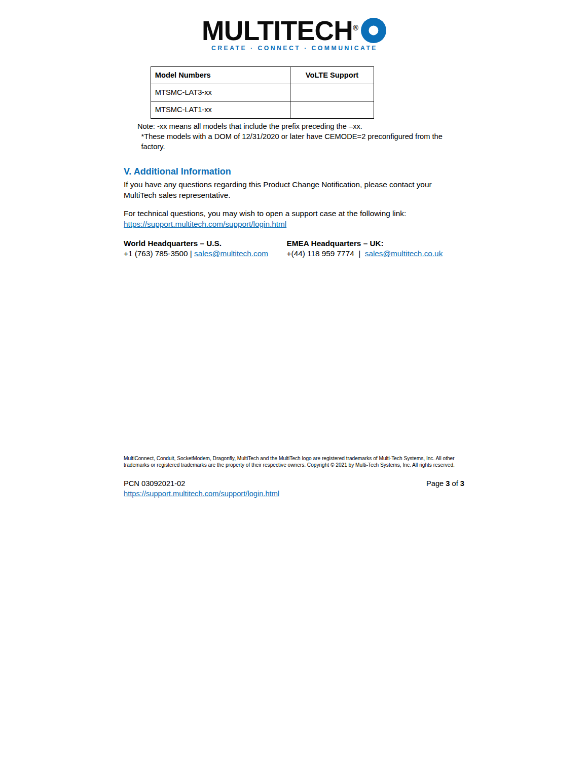MULTI TECH®
CREATE · CONNECT · COMMUNICATE
| Model Numbers | VoLTE Support |
| --- | --- |
| MTSMC-LAT3-xx | |
| MTSMC-LAT1-xx | |
Note: -xx means all models that include the prefix preceding the –xx.
*These models with a DOM of 12/31/2020 or later have CEMODE=2 preconfigured from the factory.
V. Additional Information
If you have any questions regarding this Product Change Notification, please contact your MultiTech sales representative.
For technical questions, you may wish to open a support case at the following link:
https://support.multitech.com/support/login.html
| World Headquarters – U.S. | EMEA Headquarters – UK: |
| +1 (763) 785-3500 / sales@multitech.com | +(44) 118 959 7774 / sales@multitech.co.uk |
MultiConnect, Conduit, SocketModem, Dragonfly, MultiTech and the MultiTech logo are registered trademarks of Multi-Tech Systems, Inc. All other trademarks or registered trademarks are the property of their respective owners. Copyright © 2021 by Multi-Tech Systems, Inc. All rights reserved.
PCN 03092021-02
https://support.multitech.com/support/login.html
Page 3 of 3